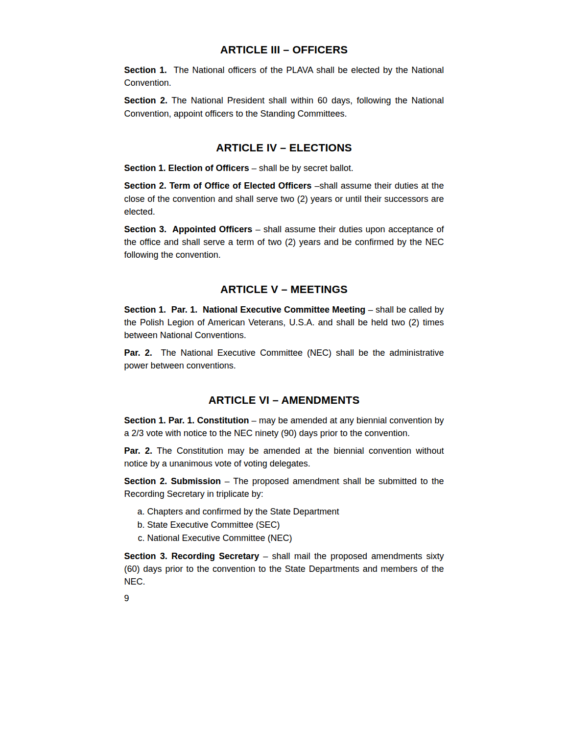ARTICLE III – OFFICERS
Section 1. The National officers of the PLAVA shall be elected by the National Convention.
Section 2. The National President shall within 60 days, following the National Convention, appoint officers to the Standing Committees.
ARTICLE IV – ELECTIONS
Section 1. Election of Officers – shall be by secret ballot.
Section 2. Term of Office of Elected Officers –shall assume their duties at the close of the convention and shall serve two (2) years or until their successors are elected.
Section 3. Appointed Officers – shall assume their duties upon acceptance of the office and shall serve a term of two (2) years and be confirmed by the NEC following the convention.
ARTICLE V – MEETINGS
Section 1. Par. 1. National Executive Committee Meeting – shall be called by the Polish Legion of American Veterans, U.S.A. and shall be held two (2) times between National Conventions.
Par. 2. The National Executive Committee (NEC) shall be the administrative power between conventions.
ARTICLE VI – AMENDMENTS
Section 1. Par. 1. Constitution – may be amended at any biennial convention by a 2/3 vote with notice to the NEC ninety (90) days prior to the convention.
Par. 2. The Constitution may be amended at the biennial convention without notice by a unanimous vote of voting delegates.
Section 2. Submission – The proposed amendment shall be submitted to the Recording Secretary in triplicate by:
Chapters and confirmed by the State Department
State Executive Committee (SEC)
National Executive Committee (NEC)
Section 3. Recording Secretary – shall mail the proposed amendments sixty (60) days prior to the convention to the State Departments and members of the NEC.
9